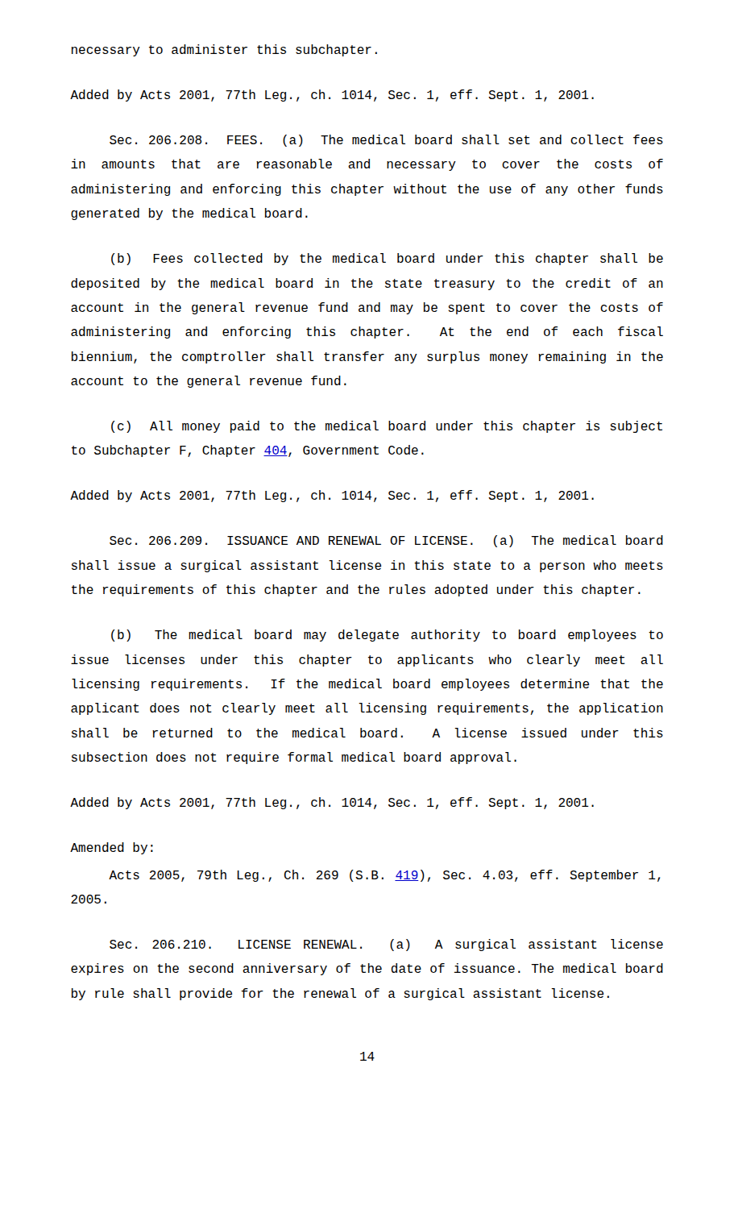necessary to administer this subchapter.
Added by Acts 2001, 77th Leg., ch. 1014, Sec. 1, eff. Sept. 1, 2001.
Sec. 206.208. FEES. (a) The medical board shall set and collect fees in amounts that are reasonable and necessary to cover the costs of administering and enforcing this chapter without the use of any other funds generated by the medical board.
(b) Fees collected by the medical board under this chapter shall be deposited by the medical board in the state treasury to the credit of an account in the general revenue fund and may be spent to cover the costs of administering and enforcing this chapter. At the end of each fiscal biennium, the comptroller shall transfer any surplus money remaining in the account to the general revenue fund.
(c) All money paid to the medical board under this chapter is subject to Subchapter F, Chapter 404, Government Code.
Added by Acts 2001, 77th Leg., ch. 1014, Sec. 1, eff. Sept. 1, 2001.
Sec. 206.209. ISSUANCE AND RENEWAL OF LICENSE. (a) The medical board shall issue a surgical assistant license in this state to a person who meets the requirements of this chapter and the rules adopted under this chapter.
(b) The medical board may delegate authority to board employees to issue licenses under this chapter to applicants who clearly meet all licensing requirements. If the medical board employees determine that the applicant does not clearly meet all licensing requirements, the application shall be returned to the medical board. A license issued under this subsection does not require formal medical board approval.
Added by Acts 2001, 77th Leg., ch. 1014, Sec. 1, eff. Sept. 1, 2001.
Amended by:
Acts 2005, 79th Leg., Ch. 269 (S.B. 419), Sec. 4.03, eff. September 1, 2005.
Sec. 206.210. LICENSE RENEWAL. (a) A surgical assistant license expires on the second anniversary of the date of issuance. The medical board by rule shall provide for the renewal of a surgical assistant license.
14